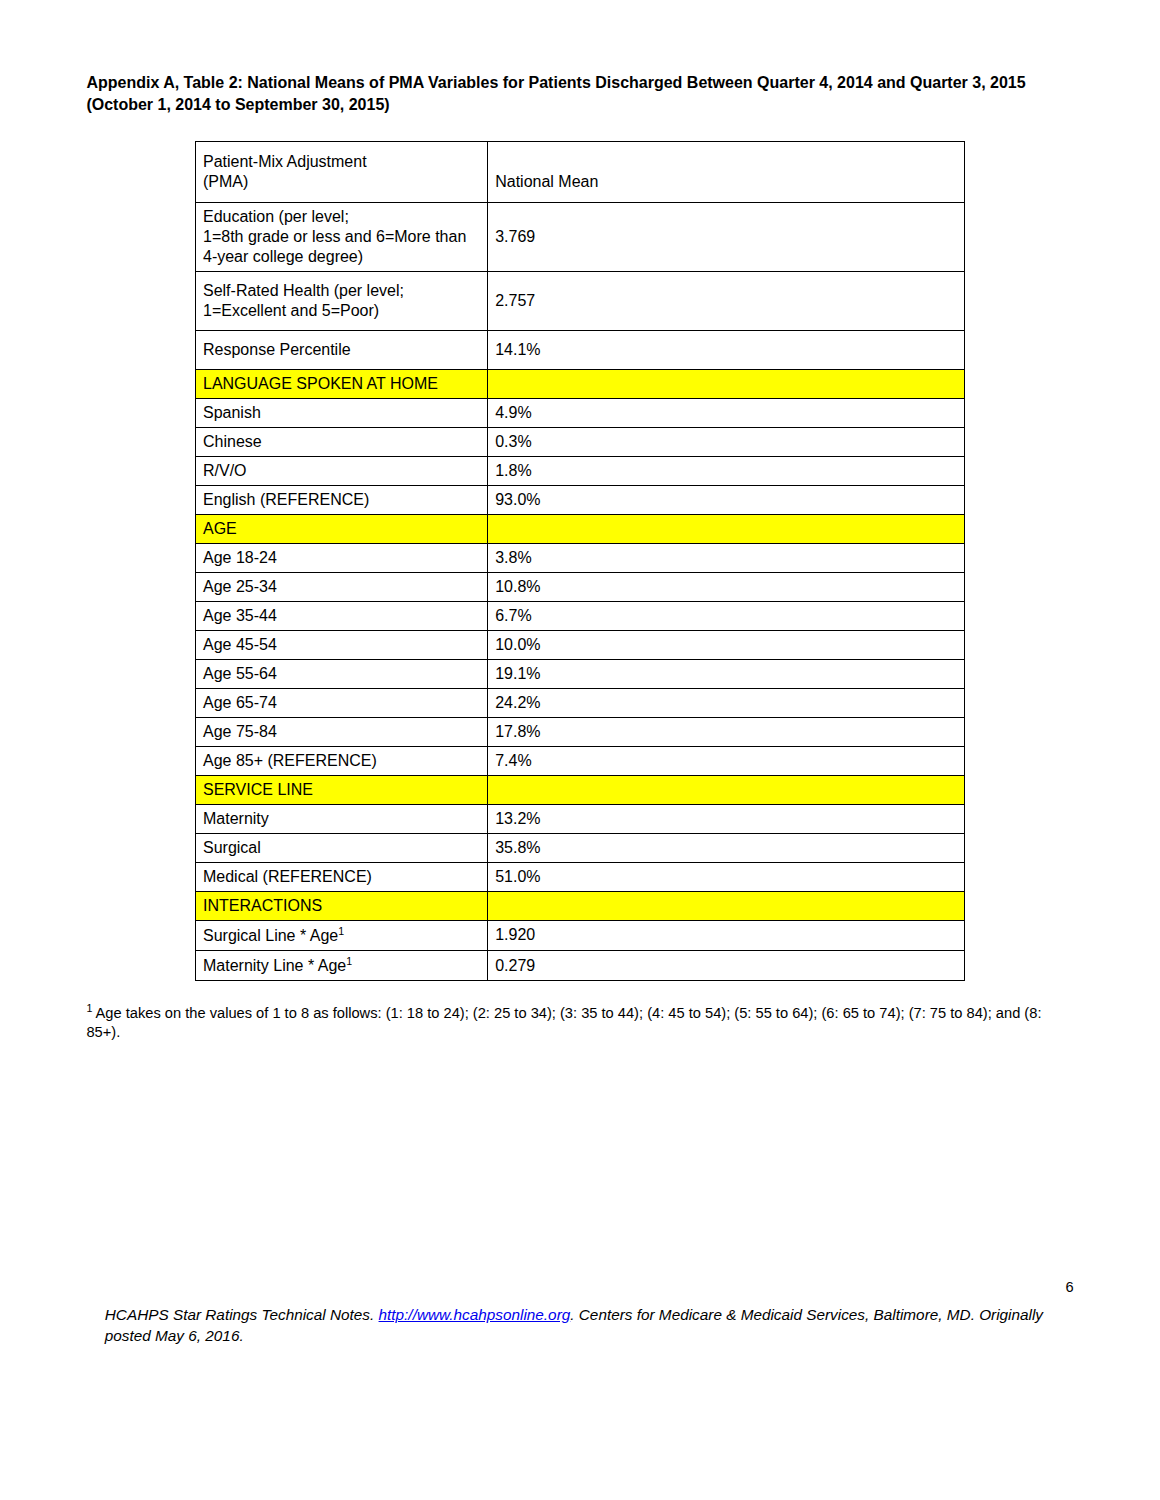Appendix A, Table 2: National Means of PMA Variables for Patients Discharged Between Quarter 4, 2014 and Quarter 3, 2015 (October 1, 2014 to September 30, 2015)
| Patient-Mix Adjustment (PMA) | National Mean |
| Education (per level; 1=8th grade or less and 6=More than 4-year college degree) | 3.769 |
| Self-Rated Health (per level; 1=Excellent and 5=Poor) | 2.757 |
| Response Percentile | 14.1% |
| LANGUAGE SPOKEN AT HOME | |
| Spanish | 4.9% |
| Chinese | 0.3% |
| R/V/O | 1.8% |
| English (REFERENCE) | 93.0% |
| AGE | |
| Age 18-24 | 3.8% |
| Age 25-34 | 10.8% |
| Age 35-44 | 6.7% |
| Age 45-54 | 10.0% |
| Age 55-64 | 19.1% |
| Age 65-74 | 24.2% |
| Age 75-84 | 17.8% |
| Age 85+ (REFERENCE) | 7.4% |
| SERVICE LINE | |
| Maternity | 13.2% |
| Surgical | 35.8% |
| Medical (REFERENCE) | 51.0% |
| INTERACTIONS | |
| Surgical Line * Age 1 | 1.920 |
| Maternity Line * Age 1 | 0.279 |
1 Age takes on the values of 1 to 8 as follows: (1: 18 to 24); (2: 25 to 34); (3: 35 to 44); (4: 45 to 54); (5: 55 to 64); (6: 65 to 74); (7: 75 to 84); and (8: 85+).
6
HCAHPS Star Ratings Technical Notes. http://www.hcahpsonline.org. Centers for Medicare & Medicaid Services, Baltimore, MD. Originally posted May 6, 2016.